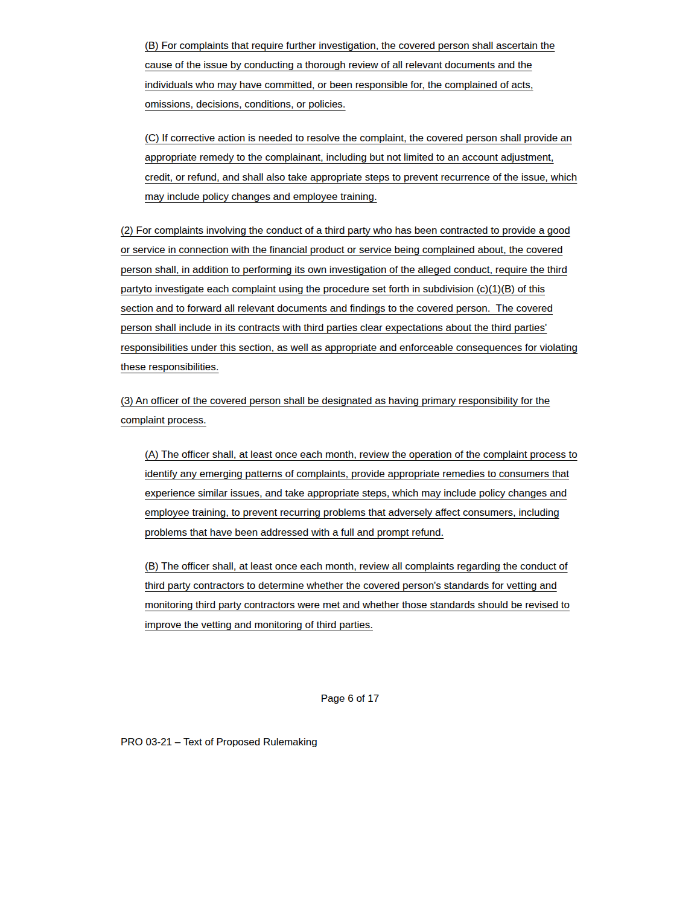(B) For complaints that require further investigation, the covered person shall ascertain the cause of the issue by conducting a thorough review of all relevant documents and the individuals who may have committed, or been responsible for, the complained of acts, omissions, decisions, conditions, or policies.
(C) If corrective action is needed to resolve the complaint, the covered person shall provide an appropriate remedy to the complainant, including but not limited to an account adjustment, credit, or refund, and shall also take appropriate steps to prevent recurrence of the issue, which may include policy changes and employee training.
(2) For complaints involving the conduct of a third party who has been contracted to provide a good or service in connection with the financial product or service being complained about, the covered person shall, in addition to performing its own investigation of the alleged conduct, require the third partyto investigate each complaint using the procedure set forth in subdivision (c)(1)(B) of this section and to forward all relevant documents and findings to the covered person. The covered person shall include in its contracts with third parties clear expectations about the third parties' responsibilities under this section, as well as appropriate and enforceable consequences for violating these responsibilities.
(3) An officer of the covered person shall be designated as having primary responsibility for the complaint process.
(A) The officer shall, at least once each month, review the operation of the complaint process to identify any emerging patterns of complaints, provide appropriate remedies to consumers that experience similar issues, and take appropriate steps, which may include policy changes and employee training, to prevent recurring problems that adversely affect consumers, including problems that have been addressed with a full and prompt refund.
(B) The officer shall, at least once each month, review all complaints regarding the conduct of third party contractors to determine whether the covered person's standards for vetting and monitoring third party contractors were met and whether those standards should be revised to improve the vetting and monitoring of third parties.
Page 6 of 17
PRO 03-21 – Text of Proposed Rulemaking